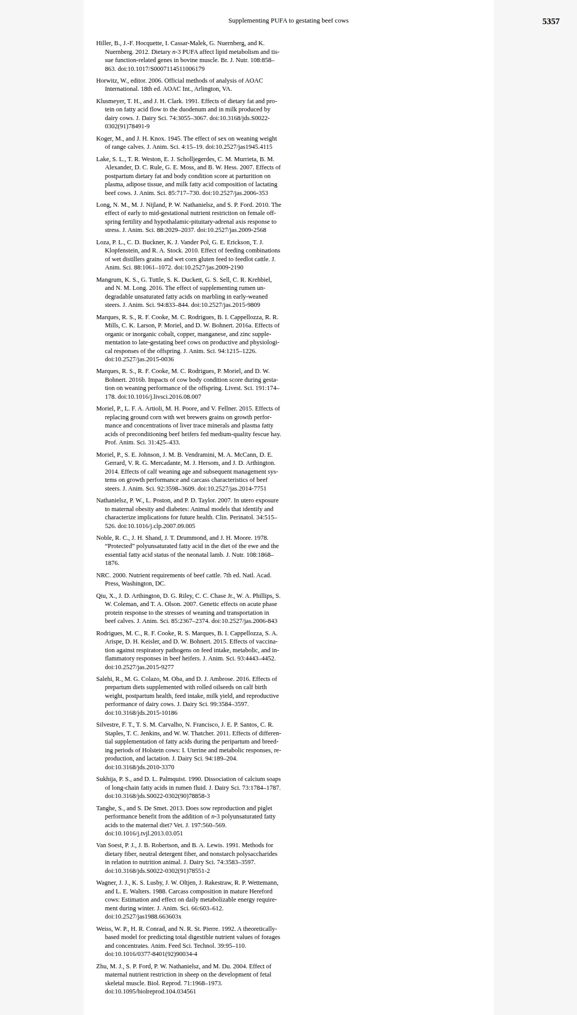Supplementing PUFA to gestating beef cows 5357
Hiller, B., J.-F. Hocquette, I. Cassar-Malek, G. Nuernberg, and K. Nuernberg. 2012. Dietary n-3 PUFA affect lipid metabolism and tissue function-related genes in bovine muscle. Br. J. Nutr. 108:858–863. doi:10.1017/S0007114511006179
Horwitz, W., editor. 2006. Official methods of analysis of AOAC International. 18th ed. AOAC Int., Arlington, VA.
Klusmeyer, T. H., and J. H. Clark. 1991. Effects of dietary fat and protein on fatty acid flow to the duodenum and in milk produced by dairy cows. J. Dairy Sci. 74:3055–3067. doi:10.3168/jds.S0022-0302(91)78491-9
Koger, M., and J. H. Knox. 1945. The effect of sex on weaning weight of range calves. J. Anim. Sci. 4:15–19. doi:10.2527/jas1945.4115
Lake, S. L., T. R. Weston, E. J. Scholljegerdes, C. M. Murrieta, B. M. Alexander, D. C. Rule, G. E. Moss, and B. W. Hess. 2007. Effects of postpartum dietary fat and body condition score at parturition on plasma, adipose tissue, and milk fatty acid composition of lactating beef cows. J. Anim. Sci. 85:717–730. doi:10.2527/jas.2006-353
Long, N. M., M. J. Nijland, P. W. Nathanielsz, and S. P. Ford. 2010. The effect of early to mid-gestational nutrient restriction on female offspring fertility and hypothalamic-pituitary-adrenal axis response to stress. J. Anim. Sci. 88:2029–2037. doi:10.2527/jas.2009-2568
Loza, P. L., C. D. Buckner, K. J. Vander Pol, G. E. Erickson, T. J. Klopfenstein, and R. A. Stock. 2010. Effect of feeding combinations of wet distillers grains and wet corn gluten feed to feedlot cattle. J. Anim. Sci. 88:1061–1072. doi:10.2527/jas.2009-2190
Mangrum, K. S., G. Tuttle, S. K. Duckett, G. S. Sell, C. R. Krehbiel, and N. M. Long. 2016. The effect of supplementing rumen undegradable unsaturated fatty acids on marbling in early-weaned steers. J. Anim. Sci. 94:833–844. doi:10.2527/jas.2015-9809
Marques, R. S., R. F. Cooke, M. C. Rodrigues, B. I. Cappellozza, R. R. Mills, C. K. Larson, P. Moriel, and D. W. Bohnert. 2016a. Effects of organic or inorganic cobalt, copper, manganese, and zinc supplementation to late-gestating beef cows on productive and physiological responses of the offspring. J. Anim. Sci. 94:1215–1226. doi:10.2527/jas.2015-0036
Marques, R. S., R. F. Cooke, M. C. Rodrigues, P. Moriel, and D. W. Bohnert. 2016b. Impacts of cow body condition score during gestation on weaning performance of the offspring. Livest. Sci. 191:174–178. doi:10.1016/j.livsci.2016.08.007
Moriel, P., L. F. A. Artioli, M. H. Poore, and V. Fellner. 2015. Effects of replacing ground corn with wet brewers grains on growth performance and concentrations of liver trace minerals and plasma fatty acids of preconditioning beef heifers fed medium-quality fescue hay. Prof. Anim. Sci. 31:425–433.
Moriel, P., S. E. Johnson, J. M. B. Vendramini, M. A. McCann, D. E. Gerrard, V. R. G. Mercadante, M. J. Hersom, and J. D. Arthington. 2014. Effects of calf weaning age and subsequent management systems on growth performance and carcass characteristics of beef steers. J. Anim. Sci. 92:3598–3609. doi:10.2527/jas.2014-7751
Nathanielsz, P. W., L. Poston, and P. D. Taylor. 2007. In utero exposure to maternal obesity and diabetes: Animal models that identify and characterize implications for future health. Clin. Perinatol. 34:515–526. doi:10.1016/j.clp.2007.09.005
Noble, R. C., J. H. Shand, J. T. Drummond, and J. H. Moore. 1978. “Protected” polyunsaturated fatty acid in the diet of the ewe and the essential fatty acid status of the neonatal lamb. J. Nutr. 108:1868–1876.
NRC. 2000. Nutrient requirements of beef cattle. 7th ed. Natl. Acad. Press, Washington, DC.
Qiu, X., J. D. Arthington, D. G. Riley, C. C. Chase Jr., W. A. Phillips, S. W. Coleman, and T. A. Olson. 2007. Genetic effects on acute phase protein response to the stresses of weaning and transportation in beef calves. J. Anim. Sci. 85:2367–2374. doi:10.2527/jas.2006-843
Rodrigues, M. C., R. F. Cooke, R. S. Marques, B. I. Cappellozza, S. A. Arispe, D. H. Keisler, and D. W. Bohnert. 2015. Effects of vaccination against respiratory pathogens on feed intake, metabolic, and inflammatory responses in beef heifers. J. Anim. Sci. 93:4443–4452. doi:10.2527/jas.2015-9277
Salehi, R., M. G. Colazo, M. Oba, and D. J. Ambrose. 2016. Effects of prepartum diets supplemented with rolled oilseeds on calf birth weight, postpartum health, feed intake, milk yield, and reproductive performance of dairy cows. J. Dairy Sci. 99:3584–3597. doi:10.3168/jds.2015-10186
Silvestre, F. T., T. S. M. Carvalho, N. Francisco, J. E. P. Santos, C. R. Staples, T. C. Jenkins, and W. W. Thatcher. 2011. Effects of differential supplementation of fatty acids during the peripartum and breeding periods of Holstein cows: I. Uterine and metabolic responses, reproduction, and lactation. J. Dairy Sci. 94:189–204. doi:10.3168/jds.2010-3370
Sukhija, P. S., and D. L. Palmquist. 1990. Dissociation of calcium soaps of long-chain fatty acids in rumen fluid. J. Dairy Sci. 73:1784–1787. doi:10.3168/jds.S0022-0302(90)78858-3
Tanghe, S., and S. De Smet. 2013. Does sow reproduction and piglet performance benefit from the addition of n-3 polyunsaturated fatty acids to the maternal diet? Vet. J. 197:560–569. doi:10.1016/j.tvjl.2013.03.051
Van Soest, P. J., J. B. Robertson, and B. A. Lewis. 1991. Methods for dietary fiber, neutral detergent fiber, and nonstarch polysaccharides in relation to nutrition animal. J. Dairy Sci. 74:3583–3597. doi:10.3168/jds.S0022-0302(91)78551-2
Wagner, J. J., K. S. Lusby, J. W. Oltjen, J. Rakestraw, R. P. Wettemann, and L. E. Walters. 1988. Carcass composition in mature Hereford cows: Estimation and effect on daily metabolizable energy requirement during winter. J. Anim. Sci. 66:603–612. doi:10.2527/jas1988.663603x
Weiss, W. P., H. R. Conrad, and N. R. St. Pierre. 1992. A theoretically-based model for predicting total digestible nutrient values of forages and concentrates. Anim. Feed Sci. Technol. 39:95–110. doi:10.1016/0377-8401(92)90034-4
Zhu, M. J., S. P. Ford, P. W. Nathanielsz, and M. Du. 2004. Effect of maternal nutrient restriction in sheep on the development of fetal skeletal muscle. Biol. Reprod. 71:1968–1973. doi:10.1095/biolreprod.104.034561